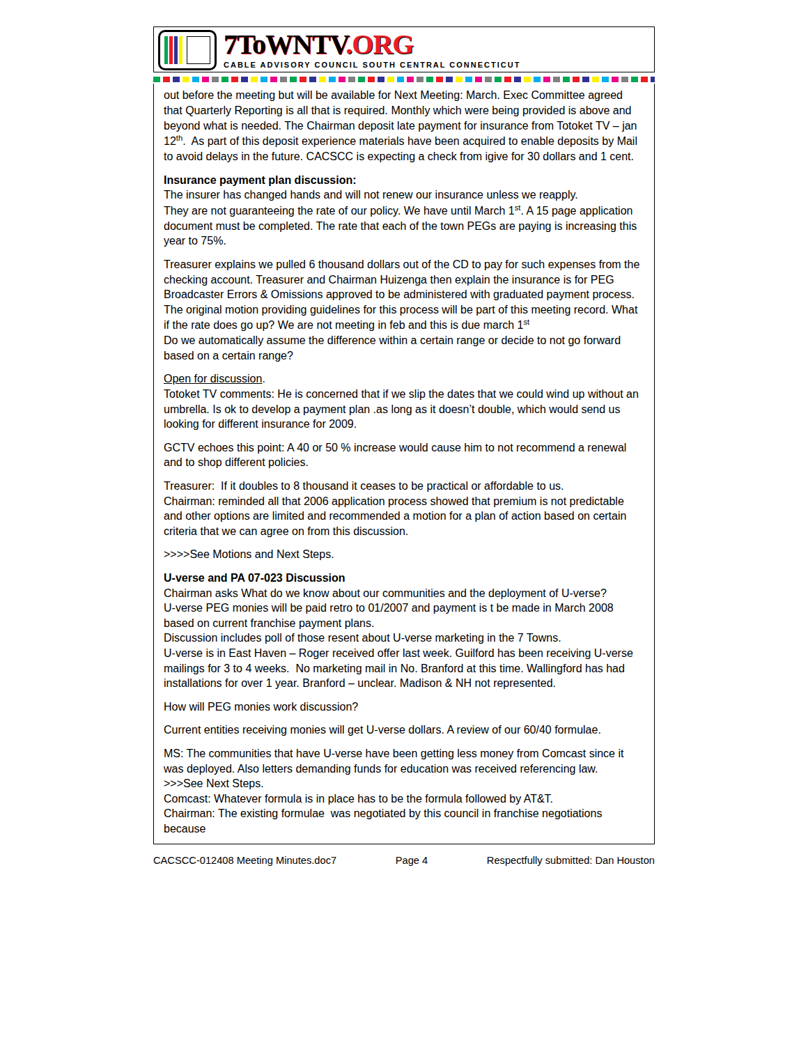7ToWNTV.ORG
CABLE ADVISORY COUNCIL SOUTH CENTRAL CONNECTICUT
out before the meeting but will be available for Next Meeting: March. Exec Committee agreed that Quarterly Reporting is all that is required. Monthly which were being provided is above and beyond what is needed. The Chairman deposit late payment for insurance from Totoket TV – jan 12th. As part of this deposit experience materials have been acquired to enable deposits by Mail to avoid delays in the future. CACSCC is expecting a check from igive for 30 dollars and 1 cent.
Insurance payment plan discussion:
The insurer has changed hands and will not renew our insurance unless we reapply.
They are not guaranteeing the rate of our policy. We have until March 1st. A 15 page application document must be completed. The rate that each of the town PEGs are paying is increasing this year to 75%.
Treasurer explains we pulled 6 thousand dollars out of the CD to pay for such expenses from the checking account. Treasurer and Chairman Huizenga then explain the insurance is for PEG Broadcaster Errors & Omissions approved to be administered with graduated payment process. The original motion providing guidelines for this process will be part of this meeting record. What if the rate does go up? We are not meeting in feb and this is due march 1st
Do we automatically assume the difference within a certain range or decide to not go forward based on a certain range?
Open for discussion.
Totoket TV comments: He is concerned that if we slip the dates that we could wind up without an umbrella. Is ok to develop a payment plan .as long as it doesn’t double, which would send us looking for different insurance for 2009.
GCTV echoes this point: A 40 or 50 % increase would cause him to not recommend a renewal and to shop different policies.
Treasurer: If it doubles to 8 thousand it ceases to be practical or affordable to us.
Chairman: reminded all that 2006 application process showed that premium is not predictable and other options are limited and recommended a motion for a plan of action based on certain criteria that we can agree on from this discussion.
>>>>See Motions and Next Steps.
U-verse and PA 07-023 Discussion
Chairman asks What do we know about our communities and the deployment of U-verse?
U-verse PEG monies will be paid retro to 01/2007 and payment is t be made in March 2008 based on current franchise payment plans.
Discussion includes poll of those resent about U-verse marketing in the 7 Towns.
U-verse is in East Haven – Roger received offer last week. Guilford has been receiving U-verse mailings for 3 to 4 weeks. No marketing mail in No. Branford at this time. Wallingford has had installations for over 1 year. Branford – unclear. Madison & NH not represented.
How will PEG monies work discussion?
Current entities receiving monies will get U-verse dollars. A review of our 60/40 formulae.
MS: The communities that have U-verse have been getting less money from Comcast since it was deployed. Also letters demanding funds for education was received referencing law.
>>>See Next Steps.
Comcast: Whatever formula is in place has to be the formula followed by AT&T.
Chairman: The existing formulae was negotiated by this council in franchise negotiations because
CACSCC-012408 Meeting Minutes.doc7 Page 4 Respectfully submitted: Dan Houston